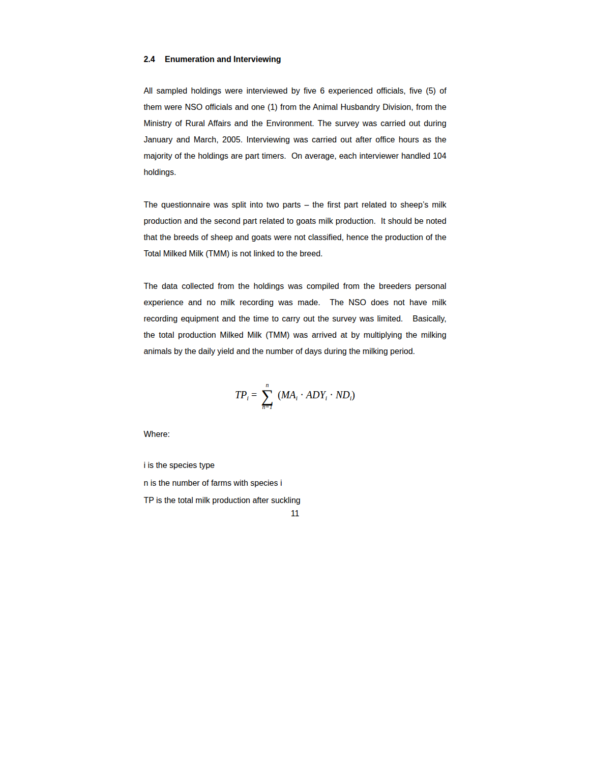2.4 Enumeration and Interviewing
All sampled holdings were interviewed by five 6 experienced officials, five (5) of them were NSO officials and one (1) from the Animal Husbandry Division, from the Ministry of Rural Affairs and the Environment. The survey was carried out during January and March, 2005. Interviewing was carried out after office hours as the majority of the holdings are part timers. On average, each interviewer handled 104 holdings.
The questionnaire was split into two parts – the first part related to sheep’s milk production and the second part related to goats milk production. It should be noted that the breeds of sheep and goats were not classified, hence the production of the Total Milked Milk (TMM) is not linked to the breed.
The data collected from the holdings was compiled from the breeders personal experience and no milk recording was made. The NSO does not have milk recording equipment and the time to carry out the survey was limited. Basically, the total production Milked Milk (TMM) was arrived at by multiplying the milking animals by the daily yield and the number of days during the milking period.
TPi = n ∑ n=1 (MAi · ADYi · NDi)
Where:
i is the species type
n is the number of farms with species i
TP is the total milk production after suckling
11